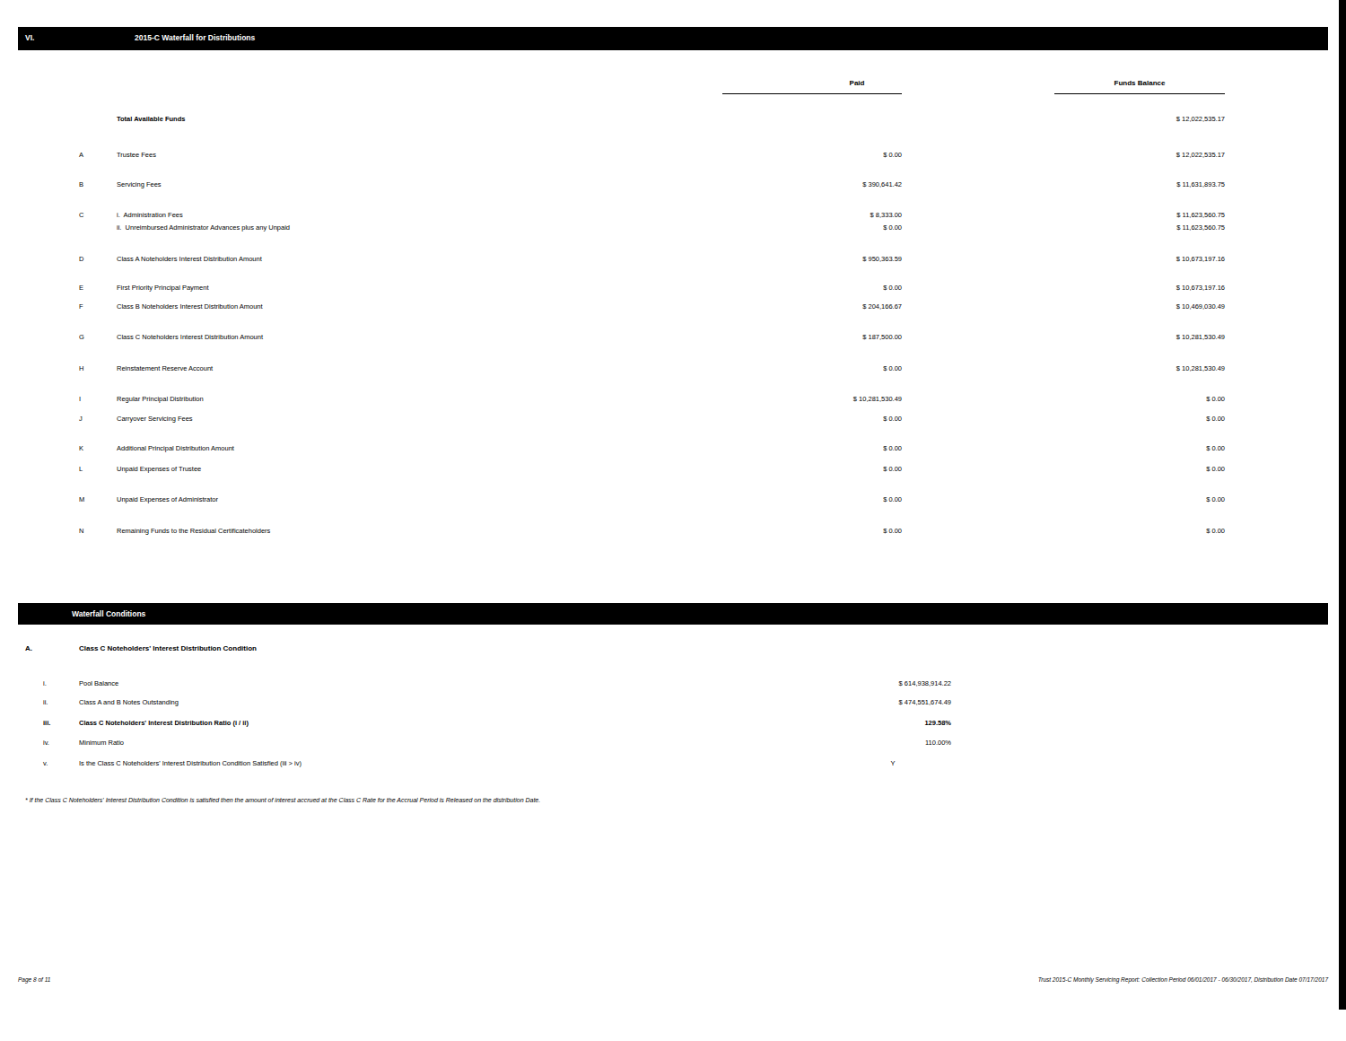VI.
2015-C Waterfall for Distributions
Paid
Funds Balance
Total Available Funds
$ 12,022,535.17
A
Trustee Fees
$ 0.00
$ 12,022,535.17
B
Servicing Fees
$ 390,641.42
$ 11,631,893.75
C
i. Administration Fees
$ 8,333.00
$ 11,623,560.75
ii. Unreimbursed Administrator Advances plus any Unpaid
$ 0.00
$ 11,623,560.75
D
Class A Noteholders Interest Distribution Amount
$ 950,363.59
$ 10,673,197.16
E
First Priority Principal Payment
$ 0.00
$ 10,673,197.16
F
Class B Noteholders Interest Distribution Amount
$ 204,166.67
$ 10,469,030.49
G
Class C Noteholders Interest Distribution Amount
$ 187,500.00
$ 10,281,530.49
H
Reinstatement Reserve Account
$ 0.00
$ 10,281,530.49
I
Regular Principal Distribution
$ 10,281,530.49
$ 0.00
J
Carryover Servicing Fees
$ 0.00
$ 0.00
K
Additional Principal Distribution Amount
$ 0.00
$ 0.00
L
Unpaid Expenses of Trustee
$ 0.00
$ 0.00
M
Unpaid Expenses of Administrator
$ 0.00
$ 0.00
N
Remaining Funds to the Residual Certificateholders
$ 0.00
$ 0.00
Waterfall Conditions
A.
Class C Noteholders' Interest Distribution Condition
i.
Pool Balance
$ 614,938,914.22
ii.
Class A and B Notes Outstanding
$ 474,551,674.49
iii.
Class C Noteholders' Interest Distribution Ratio (i / ii)
129.58%
iv.
Minimum Ratio
110.00%
v.
Is the Class C Noteholders' Interest Distribution Condition Satisfied (iii > iv)
Y
* If the Class C Noteholders' Interest Distribution Condition is satisfied then the amount of interest accrued at the Class C Rate for the Accrual Period is Released on the distribution Date.
Page 8 of 11
Trust 2015-C Monthly Servicing Report: Collection Period 06/01/2017 - 06/30/2017, Distribution Date 07/17/2017